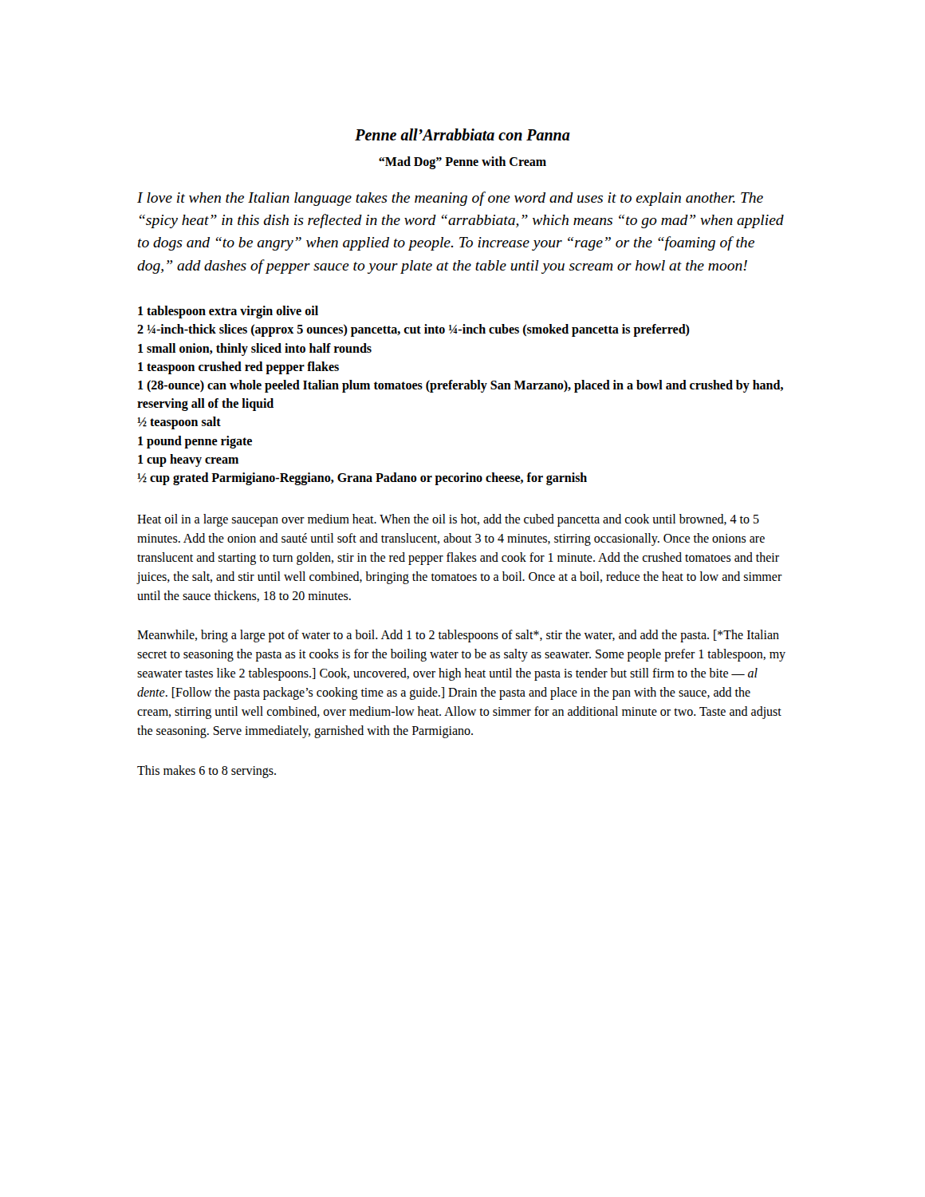Penne all’Arrabbiata con Panna
“Mad Dog” Penne with Cream
I love it when the Italian language takes the meaning of one word and uses it to explain another. The “spicy heat” in this dish is reflected in the word “arrabbiata,” which means “to go mad” when applied to dogs and “to be angry” when applied to people. To increase your “rage” or the “foaming of the dog,” add dashes of pepper sauce to your plate at the table until you scream or howl at the moon!
1 tablespoon extra virgin olive oil
2 ¼-inch-thick slices (approx 5 ounces) pancetta, cut into ¼-inch cubes (smoked pancetta is preferred)
1 small onion, thinly sliced into half rounds
1 teaspoon crushed red pepper flakes
1 (28-ounce) can whole peeled Italian plum tomatoes (preferably San Marzano), placed in a bowl and crushed by hand, reserving all of the liquid
½ teaspoon salt
1 pound penne rigate
1 cup heavy cream
½ cup grated Parmigiano-Reggiano, Grana Padano or pecorino cheese, for garnish
Heat oil in a large saucepan over medium heat. When the oil is hot, add the cubed pancetta and cook until browned, 4 to 5 minutes. Add the onion and sauté until soft and translucent, about 3 to 4 minutes, stirring occasionally. Once the onions are translucent and starting to turn golden, stir in the red pepper flakes and cook for 1 minute. Add the crushed tomatoes and their juices, the salt, and stir until well combined, bringing the tomatoes to a boil. Once at a boil, reduce the heat to low and simmer until the sauce thickens, 18 to 20 minutes.
Meanwhile, bring a large pot of water to a boil. Add 1 to 2 tablespoons of salt*, stir the water, and add the pasta. [*The Italian secret to seasoning the pasta as it cooks is for the boiling water to be as salty as seawater. Some people prefer 1 tablespoon, my seawater tastes like 2 tablespoons.] Cook, uncovered, over high heat until the pasta is tender but still firm to the bite — al dente. [Follow the pasta package’s cooking time as a guide.] Drain the pasta and place in the pan with the sauce, add the cream, stirring until well combined, over medium-low heat. Allow to simmer for an additional minute or two. Taste and adjust the seasoning. Serve immediately, garnished with the Parmigiano.
This makes 6 to 8 servings.